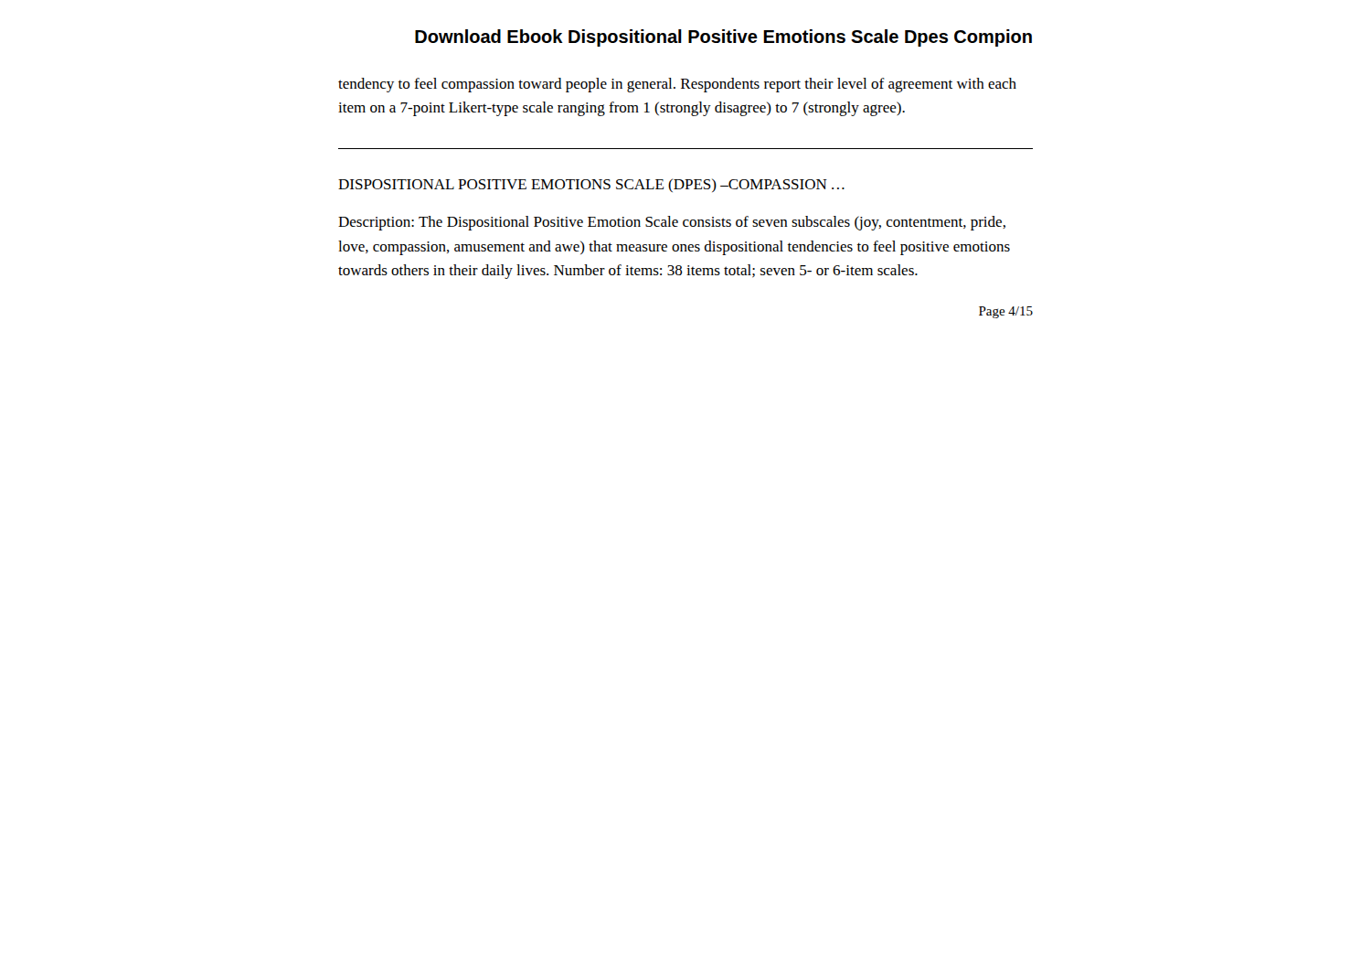Download Ebook Dispositional Positive Emotions Scale Dpes Compion
tendency to feel compassion toward people in general. Respondents report their level of agreement with each item on a 7-point Likert-type scale ranging from 1 (strongly disagree) to 7 (strongly agree).
DISPOSITIONAL POSITIVE EMOTIONS SCALE (DPES) –COMPASSION ...
Description: The Dispositional Positive Emotion Scale consists of seven subscales (joy, contentment, pride, love, compassion, amusement and awe) that measure ones dispositional tendencies to feel positive emotions towards others in their daily lives. Number of items: 38 items total; seven 5- or 6-item scales.
Page 4/15